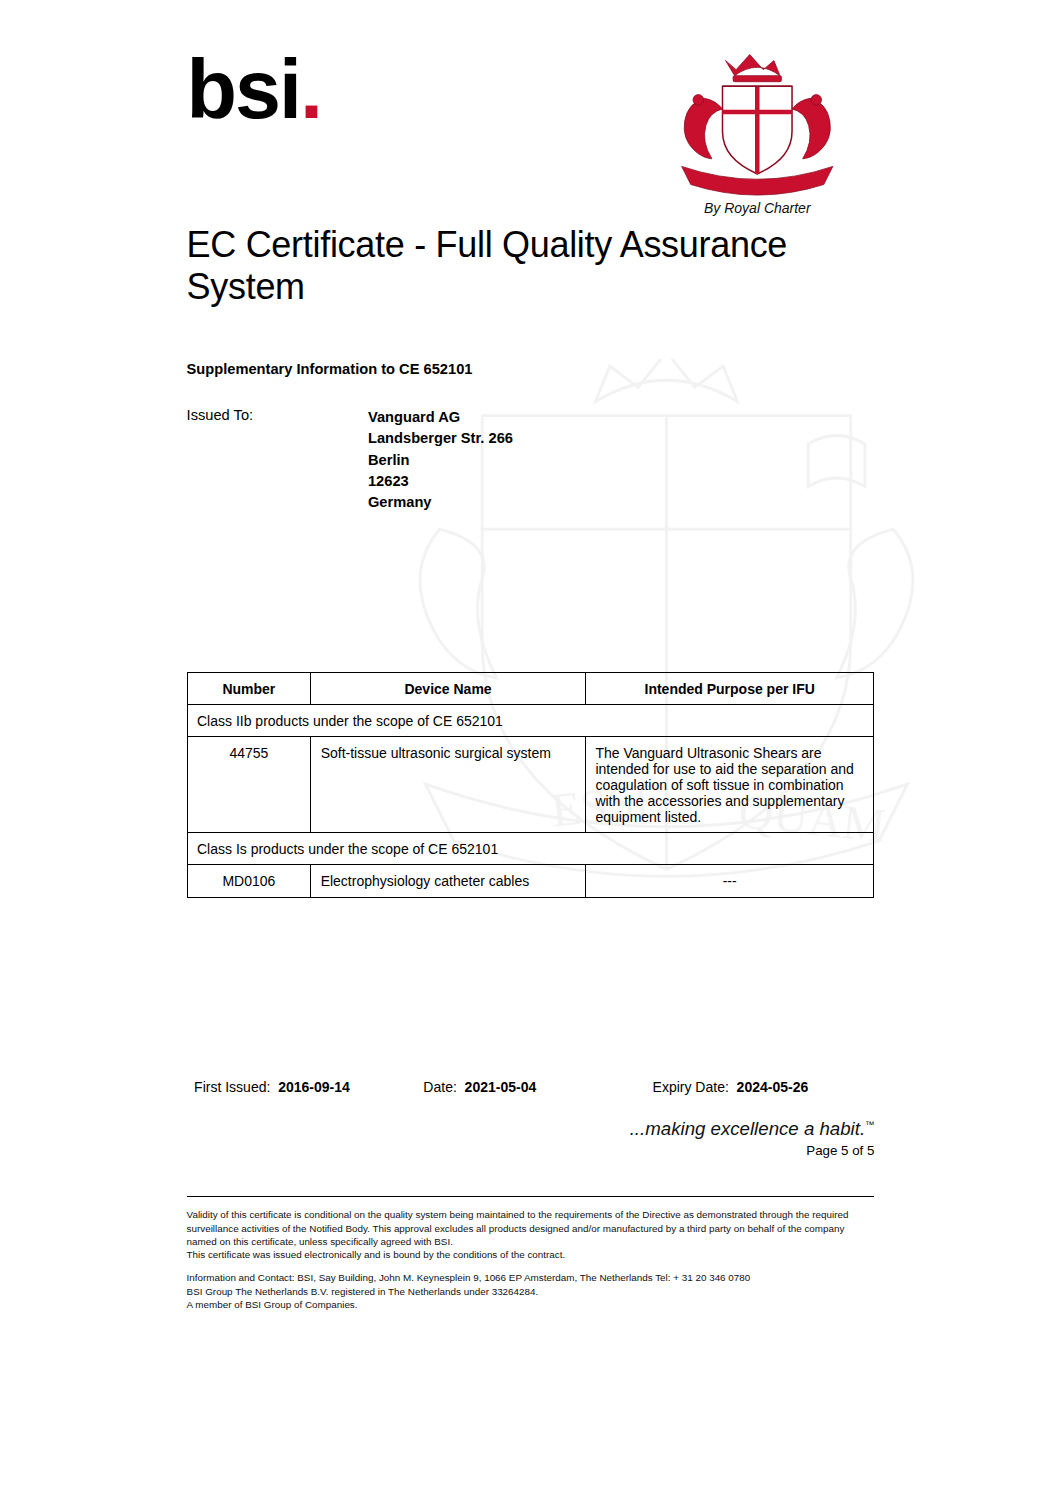ESSE QUAM
bsi.
By Royal Charter
EC Certificate - Full Quality Assurance System
Supplementary Information to CE 652101
Issued To:
Vanguard AG
Landsberger Str. 266
Berlin
12623
Germany
| Number | Device Name | Intended Purpose per IFU |
| --- | --- | --- |
| Class IIb products under the scope of CE 652101 |
| 44755 | Soft-tissue ultrasonic surgical system | The Vanguard Ultrasonic Shears are intended for use to aid the separation and coagulation of soft tissue in combination with the accessories and supplementary equipment listed. |
| Class Is products under the scope of CE 652101 |
| MD0106 | Electrophysiology catheter cables | --- |
First Issued: 2016-09-14
Date: 2021-05-04
Expiry Date: 2024-05-26
...making excellence a habit.™
Page 5 of 5
Validity of this certificate is conditional on the quality system being maintained to the requirements of the Directive as demonstrated through the required surveillance activities of the Notified Body. This approval excludes all products designed and/or manufactured by a third party on behalf of the company named on this certificate, unless specifically agreed with BSI.
This certificate was issued electronically and is bound by the conditions of the contract.
Information and Contact: BSI, Say Building, John M. Keynesplein 9, 1066 EP Amsterdam, The Netherlands Tel: + 31 20 346 0780
BSI Group The Netherlands B.V. registered in The Netherlands under 33264284.
A member of BSI Group of Companies.